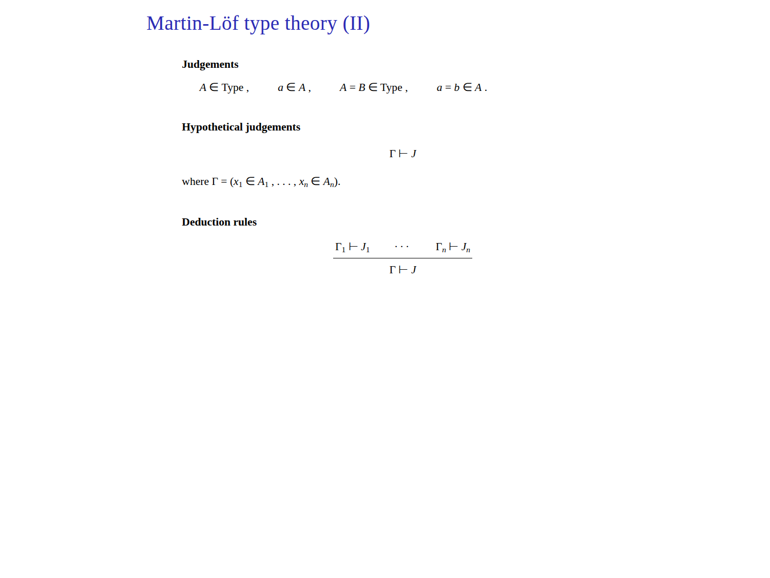Martin-Löf type theory (II)
Judgements
A ∈ Type , a ∈ A , A = B ∈ Type , a = b ∈ A .
Hypothetical judgements
Γ ⊢ J
where Γ = (x1 ∈ A1 , . . . , xn ∈ An).
Deduction rules
| Γ 1 ⊢ J 1 ··· Γ n ⊢ J n |
| Γ ⊢ J |